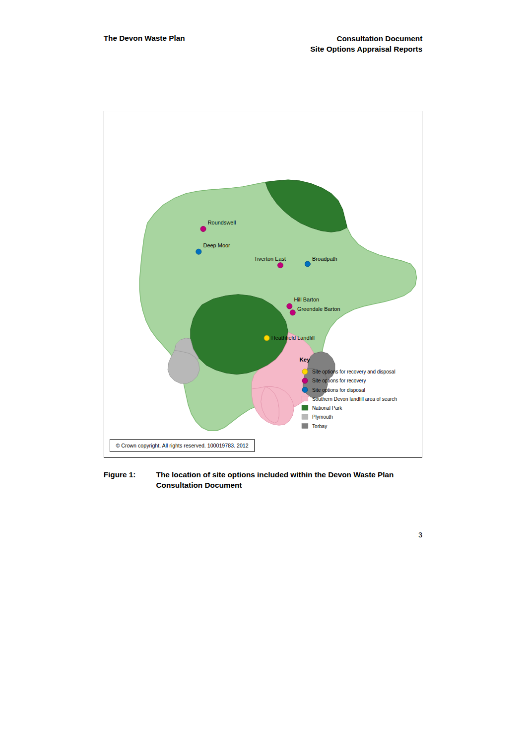The Devon Waste Plan
Consultation Document
Site Options Appraisal Reports
Roundswell Deep Moor Tiverton East Broadpath Hill Barton Greendale Barton Heathfield Landfill Key Site options for recovery and disposal Site options for recovery Site options for disposal Southern Devon landfill area of search National Park Plymouth Torbay
© Crown copyright. All rights reserved. 100019783. 2012
Figure 1:
The location of site options included within the Devon Waste Plan Consultation Document
3